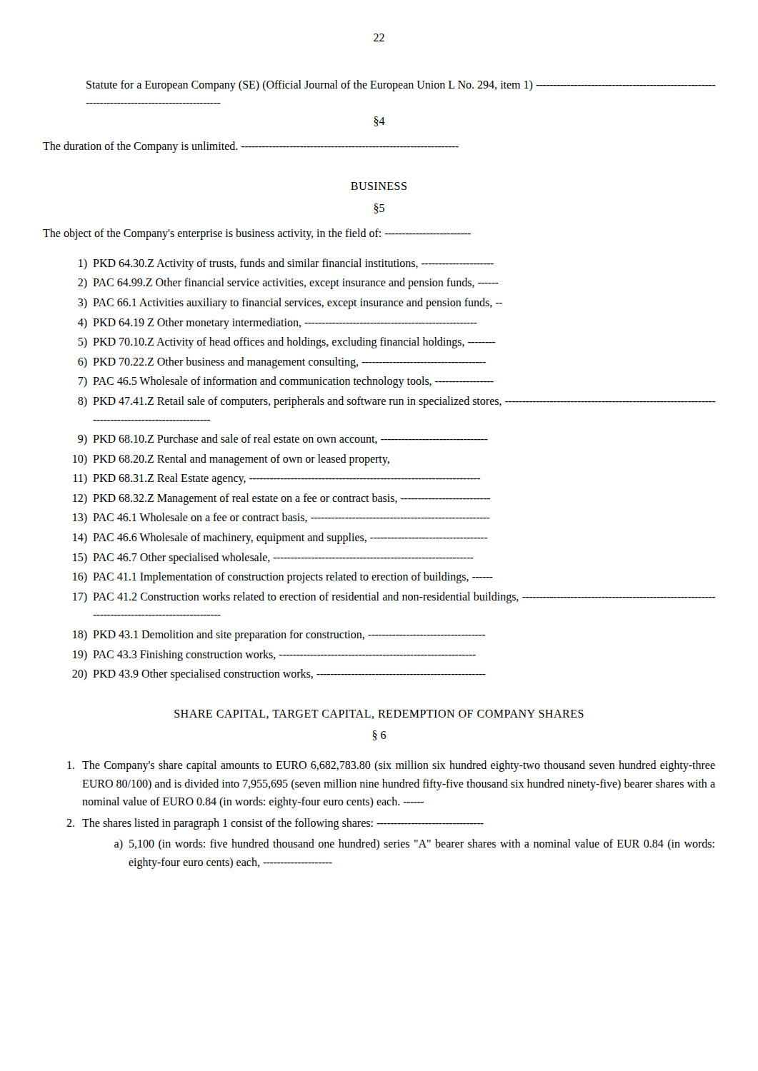22
Statute for a European Company (SE) (Official Journal of the European Union L No. 294, item 1) -------------------------------------------------------------------------------------------
§4
The duration of the Company is unlimited. ---------------------------------------------------------------
BUSINESS
§5
The object of the Company's enterprise is business activity, in the field of: -------------------------
PKD 64.30.Z Activity of trusts, funds and similar financial institutions, ---------------------
PAC 64.99.Z Other financial service activities, except insurance and pension funds, ------
PAC 66.1 Activities auxiliary to financial services, except insurance and pension funds, --
PKD 64.19 Z Other monetary intermediation, --------------------------------------------------
PKD 70.10.Z Activity of head offices and holdings, excluding financial holdings, --------
PKD 70.22.Z Other business and management consulting, ------------------------------------
PAC 46.5 Wholesale of information and communication technology tools, -----------------
PKD 47.41.Z Retail sale of computers, peripherals and software run in specialized stores, -----------------------------------------------------------------------------------------------
PKD 68.10.Z Purchase and sale of real estate on own account, -------------------------------
PKD 68.20.Z Rental and management of own or leased property,
PKD 68.31.Z Real Estate agency, -------------------------------------------------------------------
PKD 68.32.Z Management of real estate on a fee or contract basis, --------------------------
PAC 46.1 Wholesale on a fee or contract basis, ----------------------------------------------------
PAC 46.6 Wholesale of machinery, equipment and supplies, ----------------------------------
PAC 46.7 Other specialised wholesale, ----------------------------------------------------------
PAC 41.1 Implementation of construction projects related to erection of buildings, ------
PAC 41.2 Construction works related to erection of residential and non-residential buildings, ---------------------------------------------------------------------------------------------
PKD 43.1 Demolition and site preparation for construction, ----------------------------------
PAC 43.3 Finishing construction works, ---------------------------------------------------------
PKD 43.9 Other specialised construction works, -------------------------------------------------
SHARE CAPITAL, TARGET CAPITAL, REDEMPTION OF COMPANY SHARES
§ 6
The Company's share capital amounts to EURO 6,682,783.80 (six million six hundred eighty-two thousand seven hundred eighty-three EURO 80/100) and is divided into 7,955,695 (seven million nine hundred fifty-five thousand six hundred ninety-five) bearer shares with a nominal value of EURO 0.84 (in words: eighty-four euro cents) each. ------
The shares listed in paragraph 1 consist of the following shares: -------------------------------
5,100 (in words: five hundred thousand one hundred) series "A" bearer shares with a nominal value of EUR 0.84 (in words: eighty-four euro cents) each, --------------------